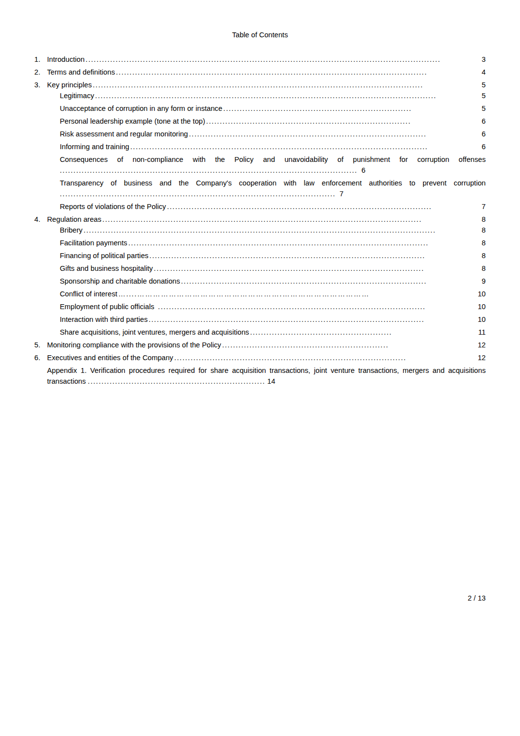Table of Contents
Introduction .................................................................................................................................. 3
Terms and definitions .................................................................................................................. 4
Key principles ......................................................................................................................... 5
Legitimacy ............................................................................................................................. 5
Unacceptance of corruption in any form or instance ..................................................................... 5
Personal leadership example (tone at the top) ........................................................................... 6
Risk assessment and regular monitoring ....................................................................................... 6
Informing and training ............................................................................................................. 6
Consequences of non-compliance with the Policy and unavoidability of punishment for corruption offenses ............................................................................................................. 6
Transparency of business and the Company's cooperation with law enforcement authorities to prevent corruption ..................................................................................................... 7
Reports of violations of the Policy ................................................................................................. 7
Regulation areas ..................................................................................................................... 8
Bribery ................................................................................................................................. 8
Facilitation payments .............................................................................................................. 8
Financing of political parties ..................................................................................................... 8
Gifts and business hospitality ................................................................................................... 8
Sponsorship and charitable donations .......................................................................................... 9
Conflict of interest …....……………………………………………….…………………………… 10
Employment of public officials .................................................................................................. 10
Interaction with third parties ..................................................................................................... 10
Share acquisitions, joint ventures, mergers and acquisitions .................................................... 11
Monitoring compliance with the provisions of the Policy ............................................................. 12
Executives and entities of the Company ..................................................................................... 12
Appendix 1. Verification procedures required for share acquisition transactions, joint venture transactions, mergers and acquisitions transactions ................................................................. 14
2 / 13